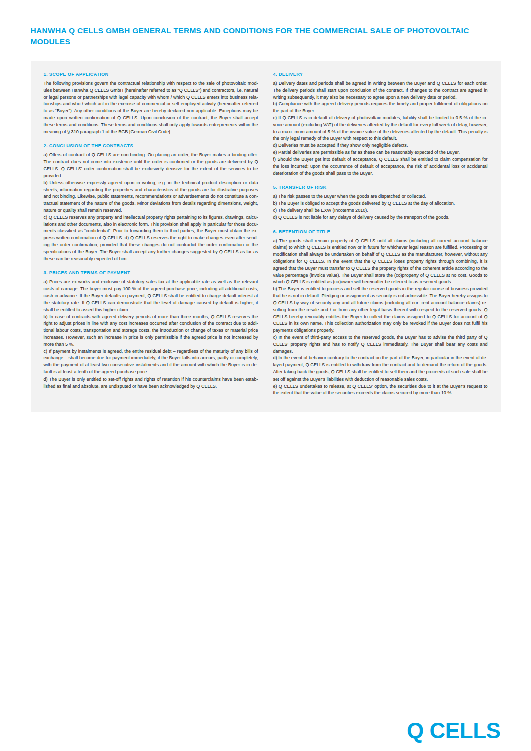Hanwha Q CELLS GmbH General Terms and Conditions for the Commercial Sale of Photovoltaic Modules
1. Scope of Application
The following provisions govern the contractual relationship with respect to the sale of photovoltaic modules between Hanwha Q CELLS GmbH (hereinafter referred to as “Q CELLS”) and contractors, i.e. natural or legal persons or partnerships with legal capacity with whom / which Q CELLS enters into business relationships and who / which act in the exercise of commercial or self-employed activity (hereinafter referred to as “Buyer”). Any other conditions of the Buyer are hereby declared non-applicable. Exceptions may be made upon written confirmation of Q CELLS. Upon conclusion of the contract, the Buyer shall accept these terms and conditions. These terms and conditions shall only apply towards entrepreneurs within the meaning of § 310 paragraph 1 of the BGB [German Civil Code].
2. Conclusion of the Contracts
a) Offers of contract of Q CELLS are non-binding. On placing an order, the Buyer makes a binding offer. The contract does not come into existence until the order is confirmed or the goods are delivered by Q CELLS. Q CELLS’ order confirmation shall be exclusively decisive for the extent of the services to be provided.
b) Unless otherwise expressly agreed upon in writing, e.g. in the technical product description or data sheets, information regarding the properties and characteristics of the goods are for illustrative purposes and not binding. Likewise, public statements, recommendations or advertisements do not constitute a contractual statement of the nature of the goods. Minor deviations from details regarding dimensions, weight, nature or quality shall remain reserved.
c) Q CELLS reserves any property and intellectual property rights pertaining to its figures, drawings, calculations and other documents, also in electronic form. This provision shall apply in particular for those documents classified as “confidential”. Prior to forwarding them to third parties, the Buyer must obtain the express written confirmation of Q CELLS. d) Q CELLS reserves the right to make changes even after sending the order confirmation, provided that these changes do not contradict the order confirmation or the specifications of the Buyer. The Buyer shall accept any further changes suggested by Q CELLS as far as these can be reasonably expected of him.
3. Prices and Terms of Payment
a) Prices are ex-works and exclusive of statutory sales tax at the applicable rate as well as the relevant costs of carriage. The buyer must pay 100 % of the agreed purchase price, including all additional costs, cash in advance. If the Buyer defaults in payment, Q CELLS shall be entitled to charge default interest at the statutory rate. If Q CELLS can demonstrate that the level of damage caused by default is higher, it shall be entitled to assert this higher claim.
b) In case of contracts with agreed delivery periods of more than three months, Q CELLS reserves the right to adjust prices in line with any cost increases occurred after conclusion of the contract due to additional labour costs, transportation and storage costs, the introduction or change of taxes or material price increases. However, such an increase in price is only permissible if the agreed price is not increased by more than 5 %.
c) If payment by instalments is agreed, the entire residual debt – regardless of the maturity of any bills of exchange – shall become due for payment immediately, if the Buyer falls into arrears, partly or completely, with the payment of at least two consecutive instalments and if the amount with which the Buyer is in default is at least a tenth of the agreed purchase price.
d) The Buyer is only entitled to set-off rights and rights of retention if his counterclaims have been established as final and absolute, are undisputed or have been acknowledged by Q CELLS.
4. Delivery
a) Delivery dates and periods shall be agreed in writing between the Buyer and Q CELLS for each order. The delivery periods shall start upon conclusion of the contract. If changes to the contract are agreed in writing subsequently, it may also be necessary to agree upon a new delivery date or period.
b) Compliance with the agreed delivery periods requires the timely and proper fulfilment of obligations on the part of the Buyer.
c) If Q CELLS is in default of delivery of photovoltaic modules, liability shall be limited to 0.5 % of the invoice amount (excluding VAT) of the deliveries affected by the default for every full week of delay, however, to a maxi- mum amount of 5 % of the invoice value of the deliveries affected by the default. This penalty is the only legal remedy of the Buyer with respect to this default.
d) Deliveries must be accepted if they show only negligible defects.
e) Partial deliveries are permissible as far as these can be reasonably expected of the Buyer.
f) Should the Buyer get into default of acceptance, Q CELLS shall be entitled to claim compensation for the loss incurred; upon the occurrence of default of acceptance, the risk of accidental loss or accidental deterioration of the goods shall pass to the Buyer.
5. Transfer of Risk
a) The risk passes to the Buyer when the goods are dispatched or collected.
b) The Buyer is obliged to accept the goods delivered by Q CELLS at the day of allocation.
c) The delivery shall be EXW (Incoterms 2010).
d) Q CELLS is not liable for any delays of delivery caused by the transport of the goods.
6. Retention of Title
a) The goods shall remain property of Q CELLS until all claims (including all current account balance claims) to which Q CELLS is entitled now or in future for whichever legal reason are fulfilled. Processing or modification shall always be undertaken on behalf of Q CELLS as the manufacturer, however, without any obligations for Q CELLS. In the event that the Q CELLS loses property rights through combining, it is agreed that the Buyer must transfer to Q CELLS the property rights of the coherent article according to the value percentage (invoice value). The Buyer shall store the (co)property of Q CELLS at no cost. Goods to which Q CELLS is entitled as (co)owner will hereinafter be referred to as reserved goods.
b) The Buyer is entitled to process and sell the reserved goods in the regular course of business provided that he is not in default. Pledging or assignment as security is not admissible. The Buyer hereby assigns to Q CELLS by way of security any and all future claims (including all cur- rent account balance claims) resulting from the resale and / or from any other legal basis thereof with respect to the reserved goods. Q CELLS hereby revocably entitles the Buyer to collect the claims assigned to Q CELLS for account of Q CELLS in its own name. This collection authorization may only be revoked if the Buyer does not fulfil his payments obligations properly.
c) In the event of third-party access to the reserved goods, the Buyer has to advise the third party of Q CELLS’ property rights and has to notify Q CELLS immediately. The Buyer shall bear any costs and damages.
d) In the event of behavior contrary to the contract on the part of the Buyer, in particular in the event of delayed payment, Q CELLS is entitled to withdraw from the contract and to demand the return of the goods. After taking back the goods, Q CELLS shall be entitled to sell them and the proceeds of such sale shall be set off against the Buyer’s liabilities with deduction of reasonable sales costs.
e) Q CELLS undertakes to release, at Q CELLS’ option, the securities due to it at the Buyer’s request to the extent that the value of the securities exceeds the claims secured by more than 10 %.
Q CELLS